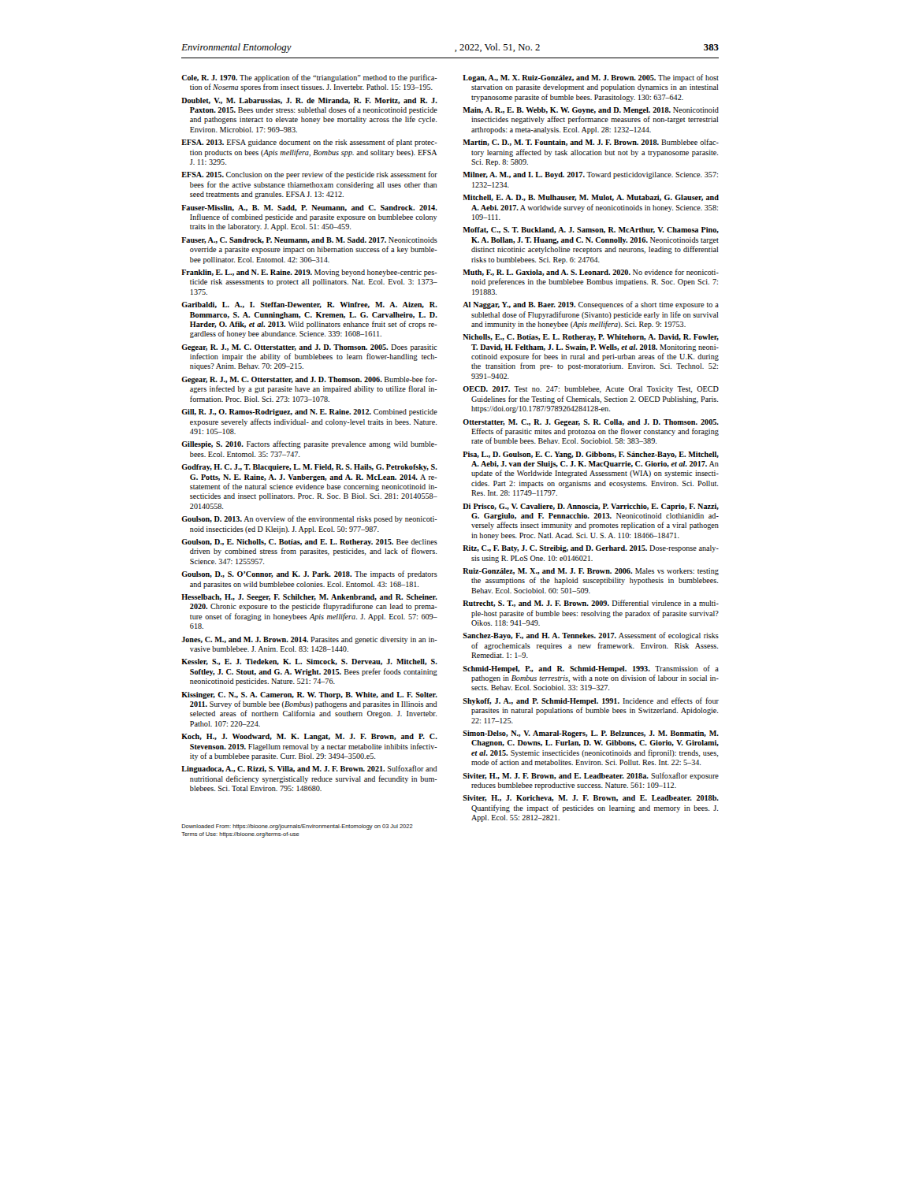Environmental Entomology, 2022, Vol. 51, No. 2 383
Cole, R. J. 1970. The application of the “triangulation” method to the purification of Nosema spores from insect tissues. J. Invertebr. Pathol. 15: 193–195.
Doublet, V., M. Labarussias, J. R. de Miranda, R. F. Moritz, and R. J. Paxton. 2015. Bees under stress: sublethal doses of a neonicotinoid pesticide and pathogens interact to elevate honey bee mortality across the life cycle. Environ. Microbiol. 17: 969–983.
EFSA. 2013. EFSA guidance document on the risk assessment of plant protection products on bees (Apis mellifera, Bombus spp. and solitary bees). EFSA J. 11: 3295.
EFSA. 2015. Conclusion on the peer review of the pesticide risk assessment for bees for the active substance thiamethoxam considering all uses other than seed treatments and granules. EFSA J. 13: 4212.
Fauser-Misslin, A., B. M. Sadd, P. Neumann, and C. Sandrock. 2014. Influence of combined pesticide and parasite exposure on bumblebee colony traits in the laboratory. J. Appl. Ecol. 51: 450–459.
Fauser, A., C. Sandrock, P. Neumann, and B. M. Sadd. 2017. Neonicotinoids override a parasite exposure impact on hibernation success of a key bumblebee pollinator. Ecol. Entomol. 42: 306–314.
Franklin, E. L., and N. E. Raine. 2019. Moving beyond honeybee-centric pesticide risk assessments to protect all pollinators. Nat. Ecol. Evol. 3: 1373–1375.
Garibaldi, L. A., I. Steffan-Dewenter, R. Winfree, M. A. Aizen, R. Bommarco, S. A. Cunningham, C. Kremen, L. G. Carvalheiro, L. D. Harder, O. Afik, et al. 2013. Wild pollinators enhance fruit set of crops regardless of honey bee abundance. Science. 339: 1608–1611.
Gegear, R. J., M. C. Otterstatter, and J. D. Thomson. 2005. Does parasitic infection impair the ability of bumblebees to learn flower-handling techniques? Anim. Behav. 70: 209–215.
Gegear, R. J., M. C. Otterstatter, and J. D. Thomson. 2006. Bumble-bee foragers infected by a gut parasite have an impaired ability to utilize floral information. Proc. Biol. Sci. 273: 1073–1078.
Gill, R. J., O. Ramos-Rodriguez, and N. E. Raine. 2012. Combined pesticide exposure severely affects individual- and colony-level traits in bees. Nature. 491: 105–108.
Gillespie, S. 2010. Factors affecting parasite prevalence among wild bumblebees. Ecol. Entomol. 35: 737–747.
Godfray, H. C. J., T. Blacquiere, L. M. Field, R. S. Hails, G. Petrokofsky, S. G. Potts, N. E. Raine, A. J. Vanbergen, and A. R. McLean. 2014. A restatement of the natural science evidence base concerning neonicotinoid insecticides and insect pollinators. Proc. R. Soc. B Biol. Sci. 281: 20140558–20140558.
Goulson, D. 2013. An overview of the environmental risks posed by neonicotinoid insecticides (ed D Kleijn). J. Appl. Ecol. 50: 977–987.
Goulson, D., E. Nicholls, C. Botías, and E. L. Rotheray. 2015. Bee declines driven by combined stress from parasites, pesticides, and lack of flowers. Science. 347: 1255957.
Goulson, D., S. O’Connor, and K. J. Park. 2018. The impacts of predators and parasites on wild bumblebee colonies. Ecol. Entomol. 43: 168–181.
Hesselbach, H., J. Seeger, F. Schilcher, M. Ankenbrand, and R. Scheiner. 2020. Chronic exposure to the pesticide flupyradifurone can lead to premature onset of foraging in honeybees Apis mellifera. J. Appl. Ecol. 57: 609–618.
Jones, C. M., and M. J. Brown. 2014. Parasites and genetic diversity in an invasive bumblebee. J. Anim. Ecol. 83: 1428–1440.
Kessler, S., E. J. Tiedeken, K. L. Simcock, S. Derveau, J. Mitchell, S. Softley, J. C. Stout, and G. A. Wright. 2015. Bees prefer foods containing neonicotinoid pesticides. Nature. 521: 74–76.
Kissinger, C. N., S. A. Cameron, R. W. Thorp, B. White, and L. F. Solter. 2011. Survey of bumble bee (Bombus) pathogens and parasites in Illinois and selected areas of northern California and southern Oregon. J. Invertebr. Pathol. 107: 220–224.
Koch, H., J. Woodward, M. K. Langat, M. J. F. Brown, and P. C. Stevenson. 2019. Flagellum removal by a nectar metabolite inhibits infectivity of a bumblebee parasite. Curr. Biol. 29: 3494–3500.e5.
Linguadoca, A., C. Rizzi, S. Villa, and M. J. F. Brown. 2021. Sulfoxaflor and nutritional deficiency synergistically reduce survival and fecundity in bumblebees. Sci. Total Environ. 795: 148680.
Logan, A., M. X. Ruiz-González, and M. J. Brown. 2005. The impact of host starvation on parasite development and population dynamics in an intestinal trypanosome parasite of bumble bees. Parasitology. 130: 637–642.
Main, A. R., E. B. Webb, K. W. Goyne, and D. Mengel. 2018. Neonicotinoid insecticides negatively affect performance measures of non-target terrestrial arthropods: a meta-analysis. Ecol. Appl. 28: 1232–1244.
Martin, C. D., M. T. Fountain, and M. J. F. Brown. 2018. Bumblebee olfactory learning affected by task allocation but not by a trypanosome parasite. Sci. Rep. 8: 5809.
Milner, A. M., and I. L. Boyd. 2017. Toward pesticidovigilance. Science. 357: 1232–1234.
Mitchell, E. A. D., B. Mulhauser, M. Mulot, A. Mutabazi, G. Glauser, and A. Aebi. 2017. A worldwide survey of neonicotinoids in honey. Science. 358: 109–111.
Moffat, C., S. T. Buckland, A. J. Samson, R. McArthur, V. Chamosa Pino, K. A. Bollan, J. T. Huang, and C. N. Connolly. 2016. Neonicotinoids target distinct nicotinic acetylcholine receptors and neurons, leading to differential risks to bumblebees. Sci. Rep. 6: 24764.
Muth, F., R. L. Gaxiola, and A. S. Leonard. 2020. No evidence for neonicotinoid preferences in the bumblebee Bombus impatiens. R. Soc. Open Sci. 7: 191883.
Al Naggar, Y., and B. Baer. 2019. Consequences of a short time exposure to a sublethal dose of Flupyradifurone (Sivanto) pesticide early in life on survival and immunity in the honeybee (Apis mellifera). Sci. Rep. 9: 19753.
Nicholls, E., C. Botías, E. L. Rotheray, P. Whitehorn, A. David, R. Fowler, T. David, H. Feltham, J. L. Swain, P. Wells, et al. 2018. Monitoring neonicotinoid exposure for bees in rural and peri-urban areas of the U.K. during the transition from pre- to post-moratorium. Environ. Sci. Technol. 52: 9391–9402.
OECD. 2017. Test no. 247: bumblebee, Acute Oral Toxicity Test, OECD Guidelines for the Testing of Chemicals, Section 2. OECD Publishing, Paris. https://doi.org/10.1787/9789264284128-en.
Otterstatter, M. C., R. J. Gegear, S. R. Colla, and J. D. Thomson. 2005. Effects of parasitic mites and protozoa on the flower constancy and foraging rate of bumble bees. Behav. Ecol. Sociobiol. 58: 383–389.
Pisa, L., D. Goulson, E. C. Yang, D. Gibbons, F. Sánchez-Bayo, E. Mitchell, A. Aebi, J. van der Sluijs, C. J. K. MacQuarrie, C. Giorio, et al. 2017. An update of the Worldwide Integrated Assessment (WIA) on systemic insecticides. Part 2: impacts on organisms and ecosystems. Environ. Sci. Pollut. Res. Int. 28: 11749–11797.
Di Prisco, G., V. Cavaliere, D. Annoscia, P. Varricchio, E. Caprio, F. Nazzi, G. Gargiulo, and F. Pennacchio. 2013. Neonicotinoid clothianidin adversely affects insect immunity and promotes replication of a viral pathogen in honey bees. Proc. Natl. Acad. Sci. U. S. A. 110: 18466–18471.
Ritz, C., F. Baty, J. C. Streibig, and D. Gerhard. 2015. Dose-response analysis using R. PLoS One. 10: e0146021.
Ruiz-González, M. X., and M. J. F. Brown. 2006. Males vs workers: testing the assumptions of the haploid susceptibility hypothesis in bumblebees. Behav. Ecol. Sociobiol. 60: 501–509.
Rutrecht, S. T., and M. J. F. Brown. 2009. Differential virulence in a multiple-host parasite of bumble bees: resolving the paradox of parasite survival? Oikos. 118: 941–949.
Sanchez-Bayo, F., and H. A. Tennekes. 2017. Assessment of ecological risks of agrochemicals requires a new framework. Environ. Risk Assess. Remediat. 1: 1–9.
Schmid-Hempel, P., and R. Schmid-Hempel. 1993. Transmission of a pathogen in Bombus terrestris, with a note on division of labour in social insects. Behav. Ecol. Sociobiol. 33: 319–327.
Shykoff, J. A., and P. Schmid-Hempel. 1991. Incidence and effects of four parasites in natural populations of bumble bees in Switzerland. Apidologie. 22: 117–125.
Simon-Delso, N., V. Amaral-Rogers, L. P. Belzunces, J. M. Bonmatin, M. Chagnon, C. Downs, L. Furlan, D. W. Gibbons, C. Giorio, V. Girolami, et al. 2015. Systemic insecticides (neonicotinoids and fipronil): trends, uses, mode of action and metabolites. Environ. Sci. Pollut. Res. Int. 22: 5–34.
Siviter, H., M. J. F. Brown, and E. Leadbeater. 2018a. Sulfoxaflor exposure reduces bumblebee reproductive success. Nature. 561: 109–112.
Siviter, H., J. Koricheva, M. J. F. Brown, and E. Leadbeater. 2018b. Quantifying the impact of pesticides on learning and memory in bees. J. Appl. Ecol. 55: 2812–2821.
Downloaded From: https://bioone.org/journals/Environmental-Entomology on 03 Jul 2022
Terms of Use: https://bioone.org/terms-of-use